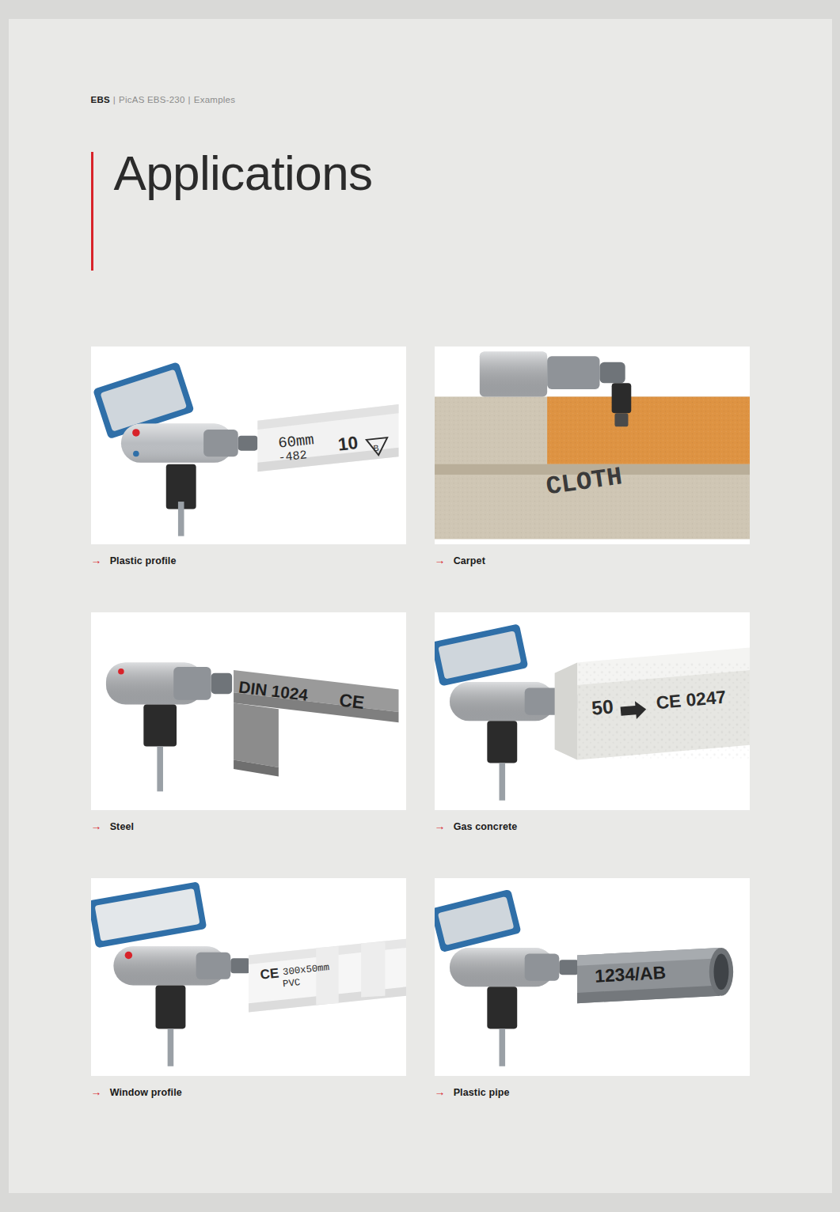EBS|PicAS EBS-230|Examples
Applications
60mm -482 10 B
→Plastic profile
CLOTH
→Carpet
DIN 1024 CE
→Steel
50 CE 0247
→Gas concrete
CE 300x50mm PVC
→Window profile
1234/AB
→Plastic pipe